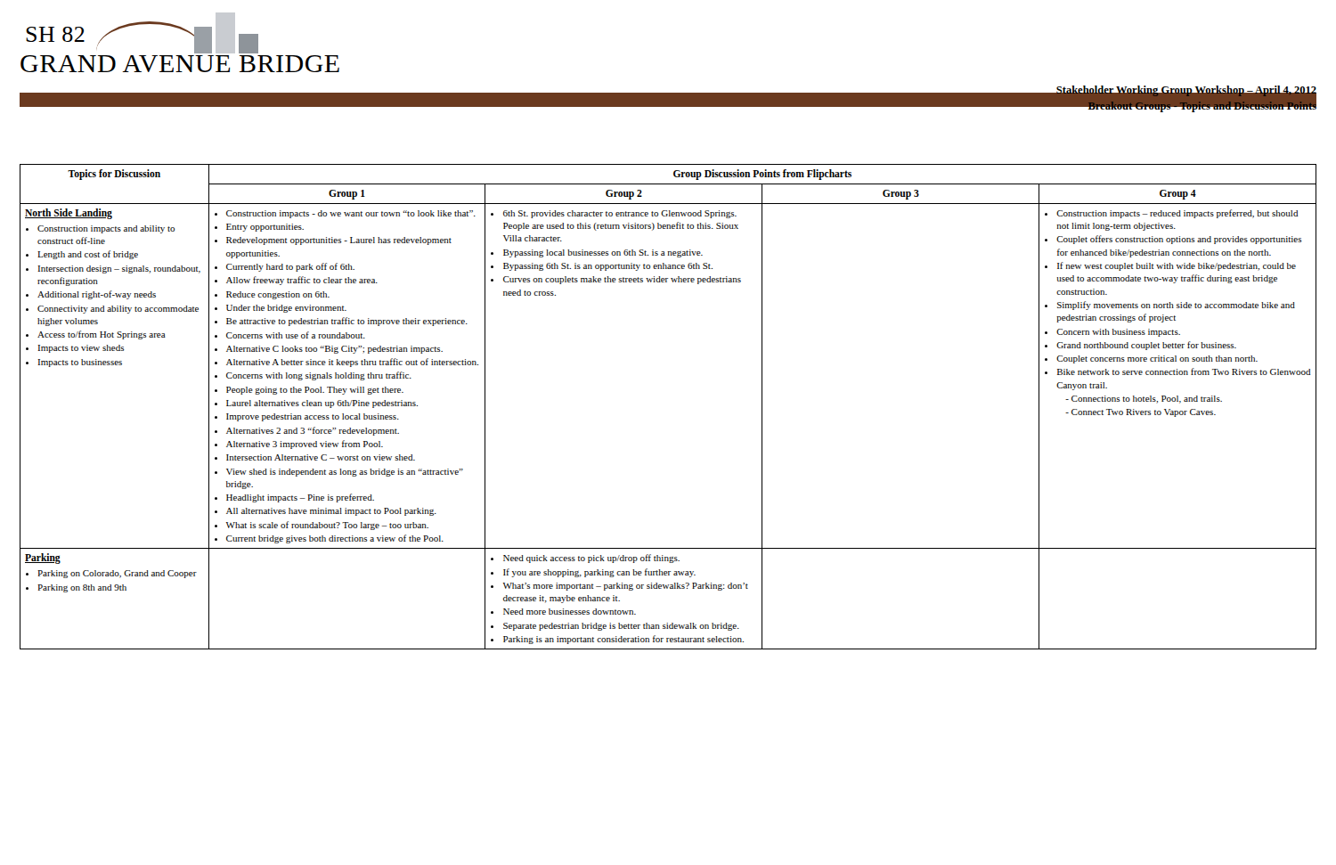SH 82
GRAND AVENUE BRIDGE
Stakeholder Working Group Workshop – April 4, 2012
Breakout Groups - Topics and Discussion Points
| Topics for Discussion | Group Discussion Points from Flipcharts |
| --- | --- |
| Group 1 | Group 2 | Group 3 | Group 4 |
| North Side Landing Construction impacts and ability to construct off-line Length and cost of bridge Intersection design – signals, roundabout, reconfiguration Additional right-of-way needs Connectivity and ability to accommodate higher volumes Access to/from Hot Springs area Impacts to view sheds Impacts to businesses | Construction impacts - do we want our town “to look like that”. Entry opportunities. Redevelopment opportunities - Laurel has redevelopment opportunities. Currently hard to park off of 6th. Allow freeway traffic to clear the area. Reduce congestion on 6th. Under the bridge environment. Be attractive to pedestrian traffic to improve their experience. Concerns with use of a roundabout. Alternative C looks too “Big City”; pedestrian impacts. Alternative A better since it keeps thru traffic out of intersection. Concerns with long signals holding thru traffic. People going to the Pool. They will get there. Laurel alternatives clean up 6th/Pine pedestrians. Improve pedestrian access to local business. Alternatives 2 and 3 “force” redevelopment. Alternative 3 improved view from Pool. Intersection Alternative C – worst on view shed. View shed is independent as long as bridge is an “attractive” bridge. Headlight impacts – Pine is preferred. All alternatives have minimal impact to Pool parking. What is scale of roundabout? Too large – too urban. Current bridge gives both directions a view of the Pool. | 6th St. provides character to entrance to Glenwood Springs. People are used to this (return visitors) benefit to this. Sioux Villa character. Bypassing local businesses on 6th St. is a negative. Bypassing 6th St. is an opportunity to enhance 6th St. Curves on couplets make the streets wider where pedestrians need to cross. | | Construction impacts – reduced impacts preferred, but should not limit long-term objectives. Couplet offers construction options and provides opportunities for enhanced bike/pedestrian connections on the north. If new west couplet built with wide bike/pedestrian, could be used to accommodate two-way traffic during east bridge construction. Simplify movements on north side to accommodate bike and pedestrian crossings of project Concern with business impacts. Grand northbound couplet better for business. Couplet concerns more critical on south than north. Bike network to serve connection from Two Rivers to Glenwood Canyon trail. Connections to hotels, Pool, and trails. Connect Two Rivers to Vapor Caves. |
| Parking Parking on Colorado, Grand and Cooper Parking on 8th and 9th | | Need quick access to pick up/drop off things. If you are shopping, parking can be further away. What’s more important – parking or sidewalks? Parking: don’t decrease it, maybe enhance it. Need more businesses downtown. Separate pedestrian bridge is better than sidewalk on bridge. Parking is an important consideration for restaurant selection. | | |